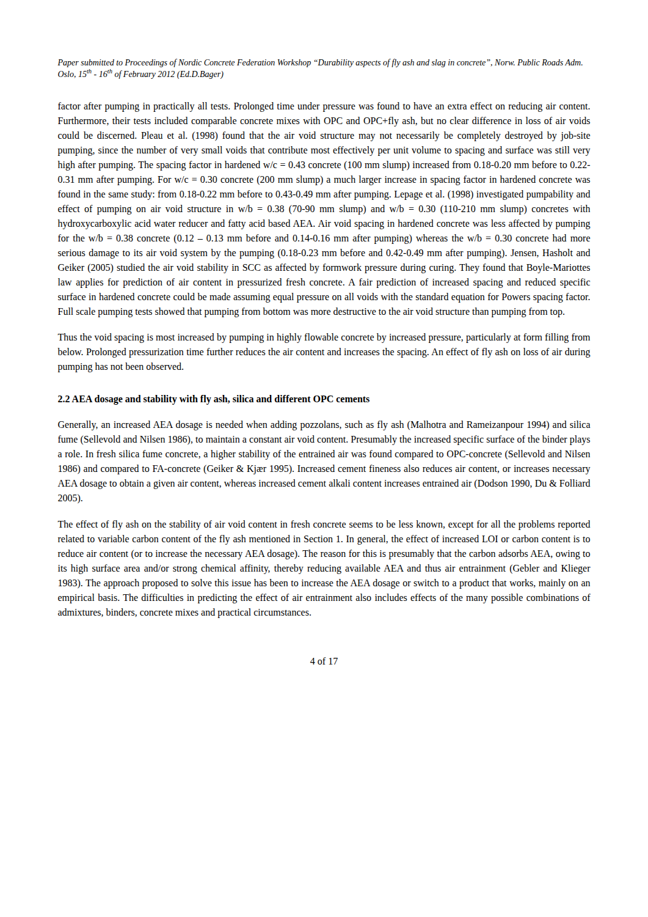Paper submitted to Proceedings of Nordic Concrete Federation Workshop “Durability aspects of fly ash and slag in concrete”, Norw. Public Roads Adm. Oslo, 15th - 16th of February 2012 (Ed.D.Bager)
factor after pumping in practically all tests. Prolonged time under pressure was found to have an extra effect on reducing air content. Furthermore, their tests included comparable concrete mixes with OPC and OPC+fly ash, but no clear difference in loss of air voids could be discerned. Pleau et al. (1998) found that the air void structure may not necessarily be completely destroyed by job-site pumping, since the number of very small voids that contribute most effectively per unit volume to spacing and surface was still very high after pumping. The spacing factor in hardened w/c = 0.43 concrete (100 mm slump) increased from 0.18-0.20 mm before to 0.22-0.31 mm after pumping. For w/c = 0.30 concrete (200 mm slump) a much larger increase in spacing factor in hardened concrete was found in the same study: from 0.18-0.22 mm before to 0.43-0.49 mm after pumping. Lepage et al. (1998) investigated pumpability and effect of pumping on air void structure in w/b = 0.38 (70-90 mm slump) and w/b = 0.30 (110-210 mm slump) concretes with hydroxycarboxylic acid water reducer and fatty acid based AEA. Air void spacing in hardened concrete was less affected by pumping for the w/b = 0.38 concrete (0.12 – 0.13 mm before and 0.14-0.16 mm after pumping) whereas the w/b = 0.30 concrete had more serious damage to its air void system by the pumping (0.18-0.23 mm before and 0.42-0.49 mm after pumping). Jensen, Hasholt and Geiker (2005) studied the air void stability in SCC as affected by formwork pressure during curing. They found that Boyle-Mariottes law applies for prediction of air content in pressurized fresh concrete. A fair prediction of increased spacing and reduced specific surface in hardened concrete could be made assuming equal pressure on all voids with the standard equation for Powers spacing factor. Full scale pumping tests showed that pumping from bottom was more destructive to the air void structure than pumping from top.
Thus the void spacing is most increased by pumping in highly flowable concrete by increased pressure, particularly at form filling from below. Prolonged pressurization time further reduces the air content and increases the spacing. An effect of fly ash on loss of air during pumping has not been observed.
2.2 AEA dosage and stability with fly ash, silica and different OPC cements
Generally, an increased AEA dosage is needed when adding pozzolans, such as fly ash (Malhotra and Rameizanpour 1994) and silica fume (Sellevold and Nilsen 1986), to maintain a constant air void content. Presumably the increased specific surface of the binder plays a role. In fresh silica fume concrete, a higher stability of the entrained air was found compared to OPC-concrete (Sellevold and Nilsen 1986) and compared to FA-concrete (Geiker & Kjær 1995). Increased cement fineness also reduces air content, or increases necessary AEA dosage to obtain a given air content, whereas increased cement alkali content increases entrained air (Dodson 1990, Du & Folliard 2005).
The effect of fly ash on the stability of air void content in fresh concrete seems to be less known, except for all the problems reported related to variable carbon content of the fly ash mentioned in Section 1. In general, the effect of increased LOI or carbon content is to reduce air content (or to increase the necessary AEA dosage). The reason for this is presumably that the carbon adsorbs AEA, owing to its high surface area and/or strong chemical affinity, thereby reducing available AEA and thus air entrainment (Gebler and Klieger 1983). The approach proposed to solve this issue has been to increase the AEA dosage or switch to a product that works, mainly on an empirical basis. The difficulties in predicting the effect of air entrainment also includes effects of the many possible combinations of admixtures, binders, concrete mixes and practical circumstances.
4 of 17